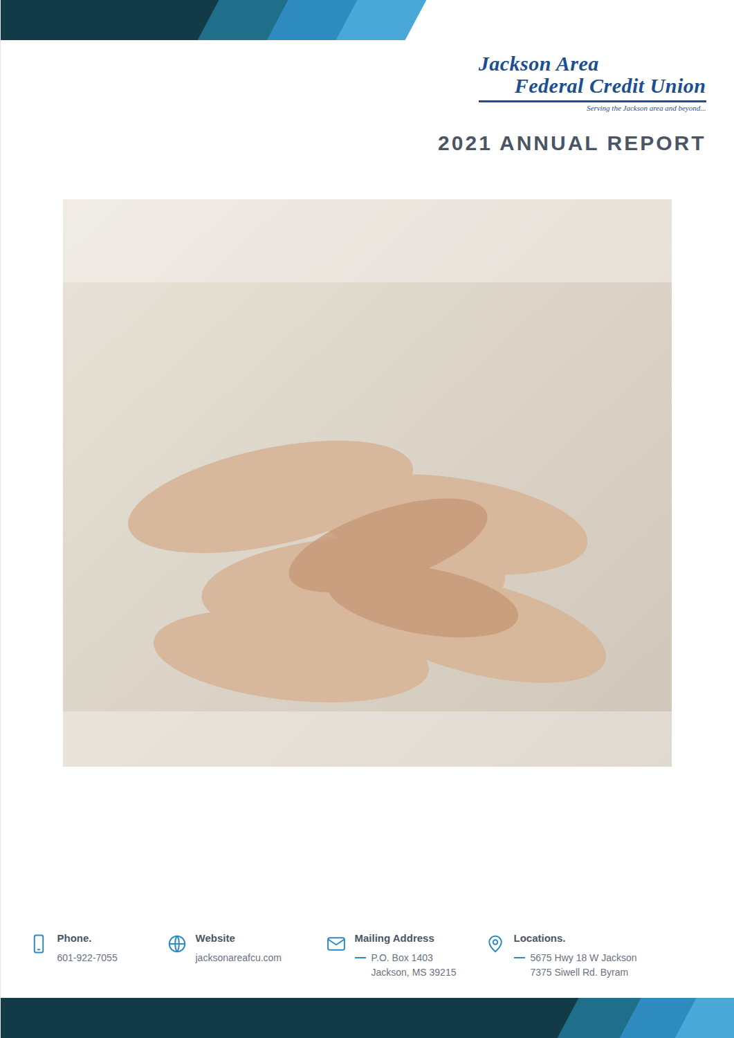Jackson Area
Federal Credit Union
Serving the Jackson area and beyond...
2021 ANNUAL REPORT
Phone.
601-922-7055
Website
jacksonareafcu.com
Mailing Address
P.O. Box 1403
Jackson, MS 39215
Locations.
5675 Hwy 18 W Jackson
7375 Siwell Rd. Byram